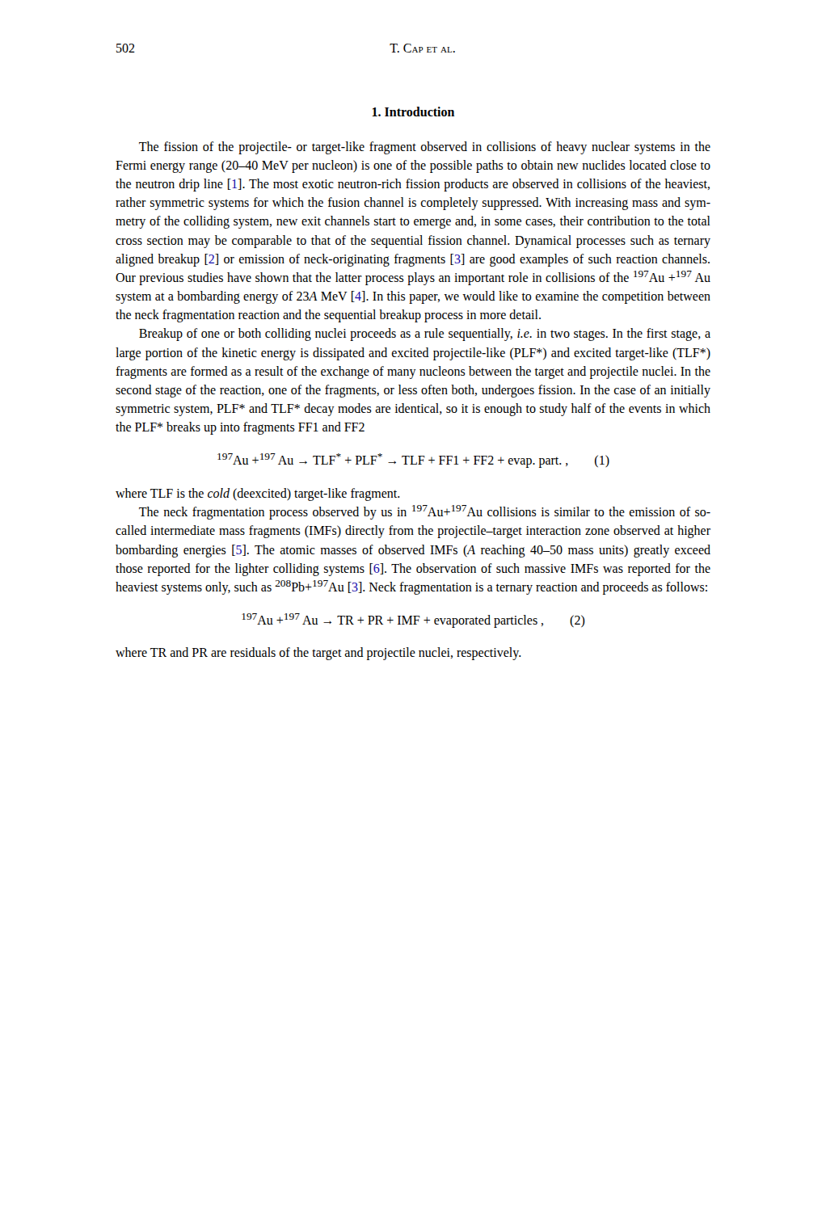502 T. Cap et al.
1. Introduction
The fission of the projectile- or target-like fragment observed in collisions of heavy nuclear systems in the Fermi energy range (20–40 MeV per nucleon) is one of the possible paths to obtain new nuclides located close to the neutron drip line [1]. The most exotic neutron-rich fission products are observed in collisions of the heaviest, rather symmetric systems for which the fusion channel is completely suppressed. With increasing mass and symmetry of the colliding system, new exit channels start to emerge and, in some cases, their contribution to the total cross section may be comparable to that of the sequential fission channel. Dynamical processes such as ternary aligned breakup [2] or emission of neck-originating fragments [3] are good examples of such reaction channels. Our previous studies have shown that the latter process plays an important role in collisions of the 197Au +197 Au system at a bombarding energy of 23A MeV [4]. In this paper, we would like to examine the competition between the neck fragmentation reaction and the sequential breakup process in more detail.
Breakup of one or both colliding nuclei proceeds as a rule sequentially, i.e. in two stages. In the first stage, a large portion of the kinetic energy is dissipated and excited projectile-like (PLF*) and excited target-like (TLF*) fragments are formed as a result of the exchange of many nucleons between the target and projectile nuclei. In the second stage of the reaction, one of the fragments, or less often both, undergoes fission. In the case of an initially symmetric system, PLF* and TLF* decay modes are identical, so it is enough to study half of the events in which the PLF* breaks up into fragments FF1 and FF2
197Au +197 Au → TLF* + PLF* → TLF + FF1 + FF2 + evap. part. , (1)
where TLF is the cold (deexcited) target-like fragment.
The neck fragmentation process observed by us in 197Au+197Au collisions is similar to the emission of so-called intermediate mass fragments (IMFs) directly from the projectile–target interaction zone observed at higher bombarding energies [5]. The atomic masses of observed IMFs (A reaching 40–50 mass units) greatly exceed those reported for the lighter colliding systems [6]. The observation of such massive IMFs was reported for the heaviest systems only, such as 208Pb+197Au [3]. Neck fragmentation is a ternary reaction and proceeds as follows:
197Au +197 Au → TR + PR + IMF + evaporated particles , (2)
where TR and PR are residuals of the target and projectile nuclei, respectively.